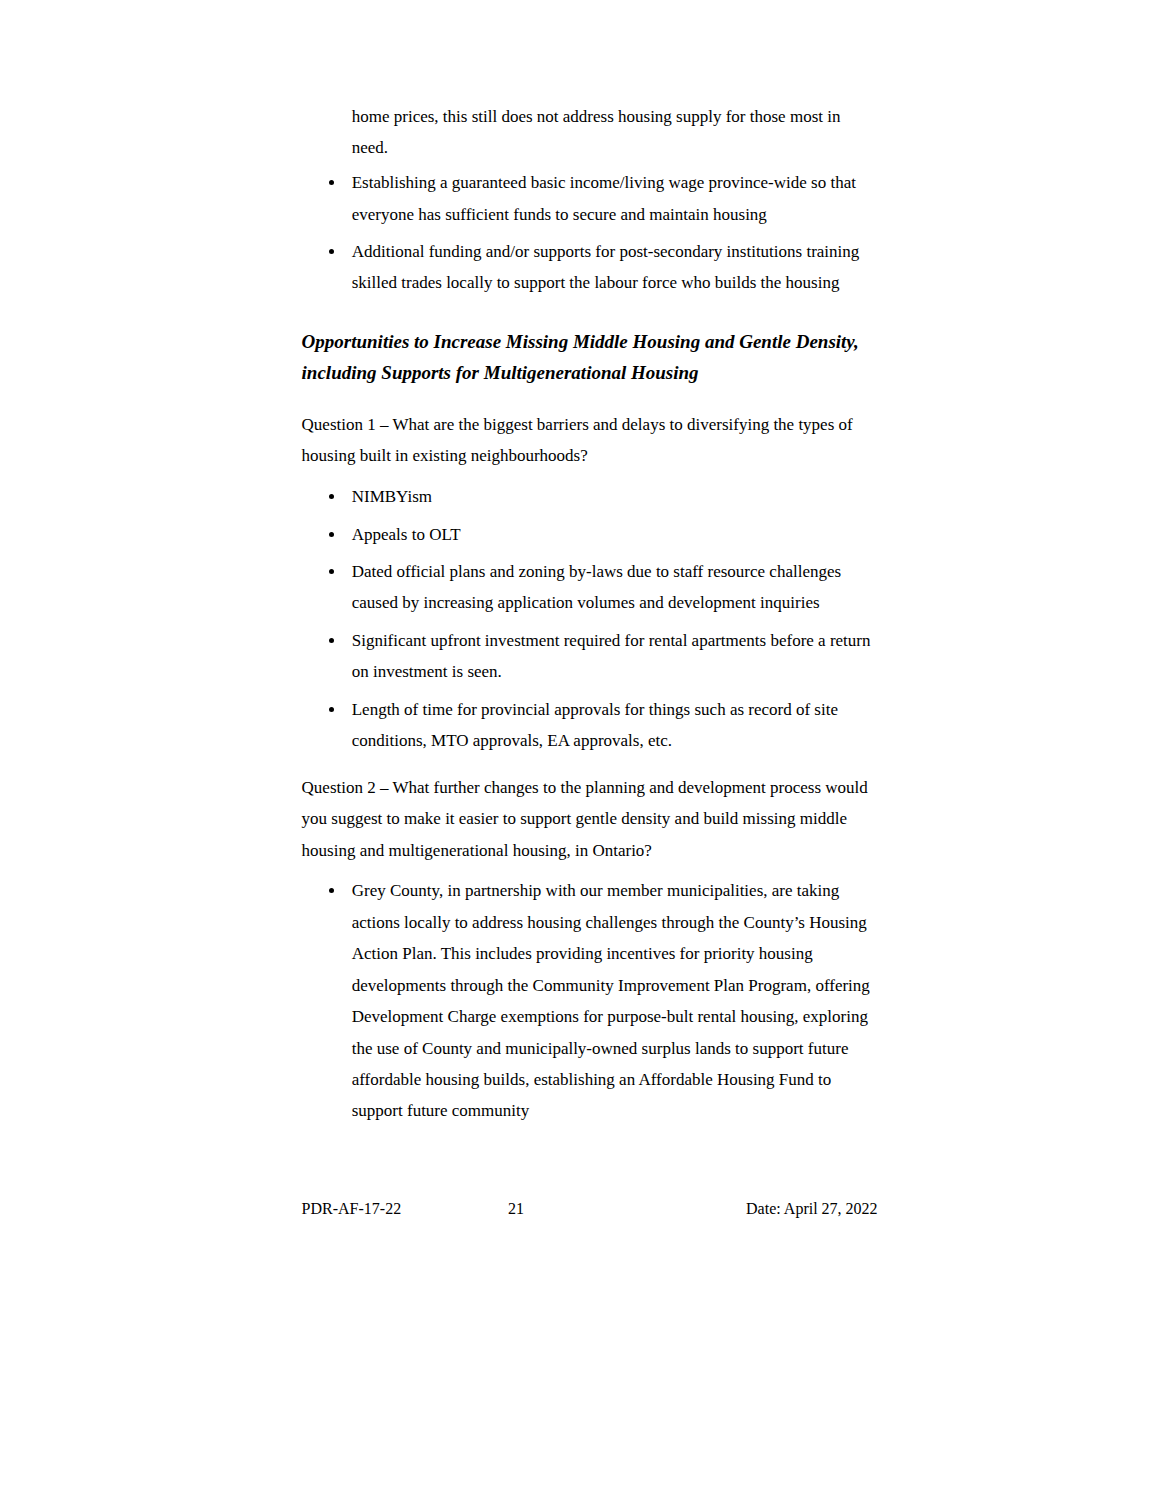home prices, this still does not address housing supply for those most in need.
Establishing a guaranteed basic income/living wage province-wide so that everyone has sufficient funds to secure and maintain housing
Additional funding and/or supports for post-secondary institutions training skilled trades locally to support the labour force who builds the housing
Opportunities to Increase Missing Middle Housing and Gentle Density, including Supports for Multigenerational Housing
Question 1 – What are the biggest barriers and delays to diversifying the types of housing built in existing neighbourhoods?
NIMBYism
Appeals to OLT
Dated official plans and zoning by-laws due to staff resource challenges caused by increasing application volumes and development inquiries
Significant upfront investment required for rental apartments before a return on investment is seen.
Length of time for provincial approvals for things such as record of site conditions, MTO approvals, EA approvals, etc.
Question 2 – What further changes to the planning and development process would you suggest to make it easier to support gentle density and build missing middle housing and multigenerational housing, in Ontario?
Grey County, in partnership with our member municipalities, are taking actions locally to address housing challenges through the County’s Housing Action Plan. This includes providing incentives for priority housing developments through the Community Improvement Plan Program, offering Development Charge exemptions for purpose-bult rental housing, exploring the use of County and municipally-owned surplus lands to support future affordable housing builds, establishing an Affordable Housing Fund to support future community
PDR-AF-17-22 21 Date: April 27, 2022